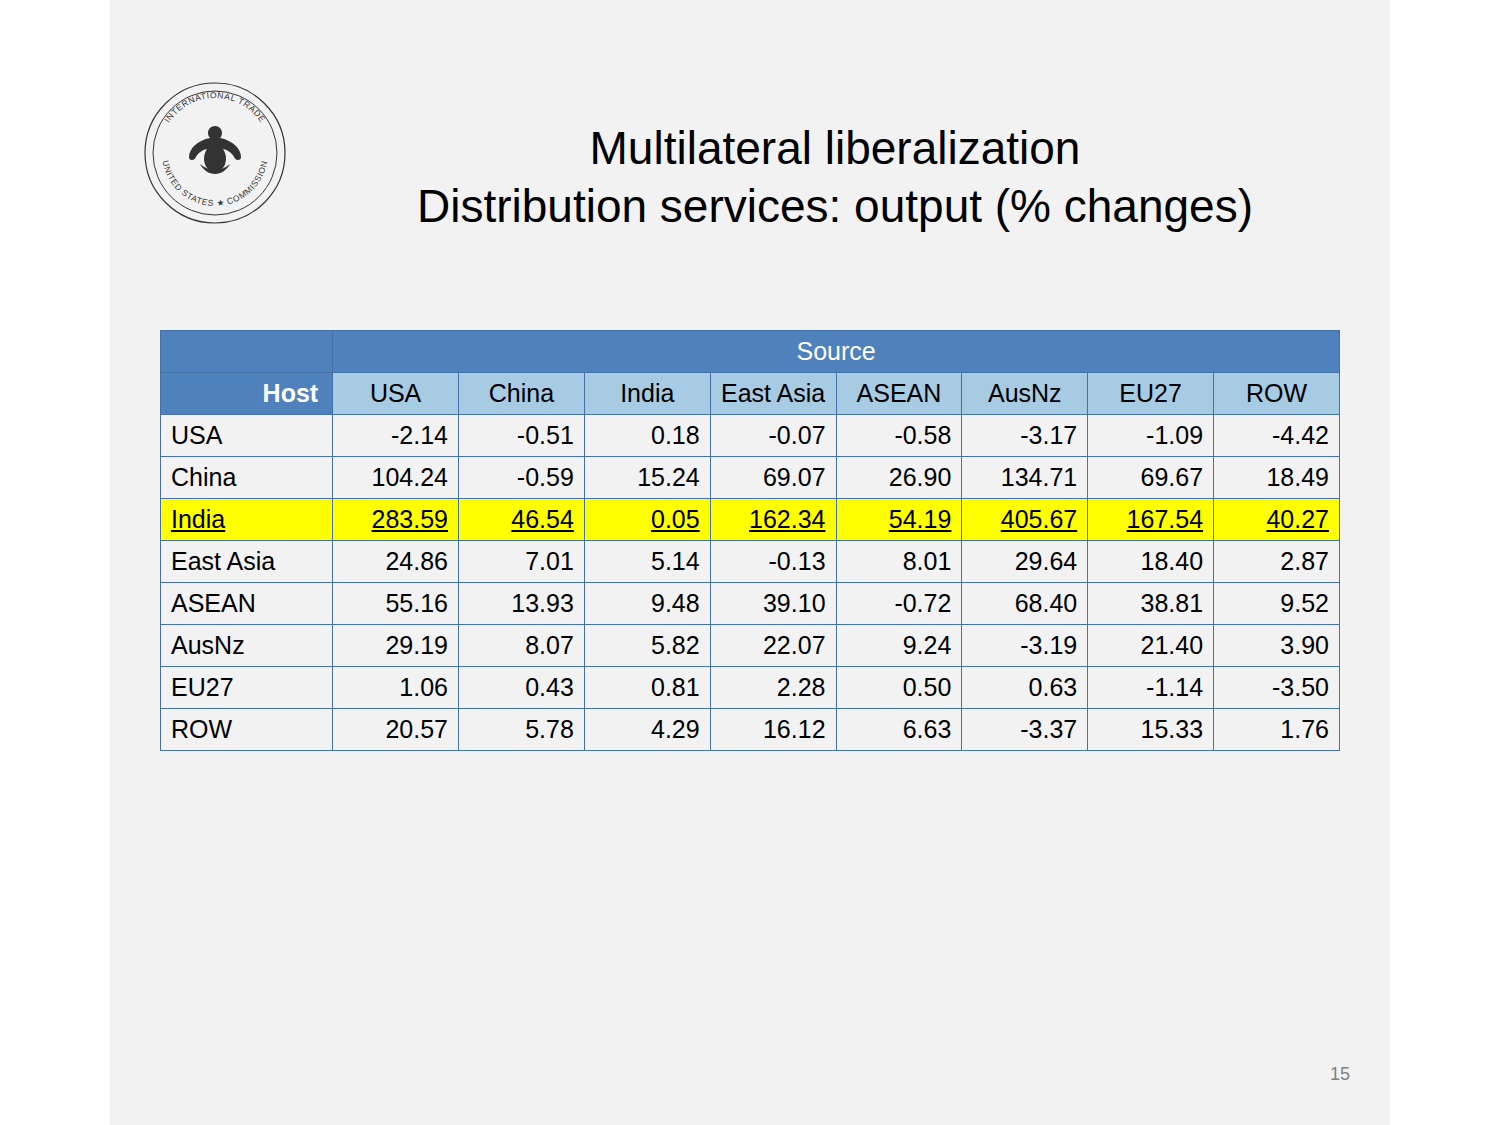INTERNATIONAL TRADE UNITED STATES ★ COMMISSION
Multilateral liberalization Distribution services: output (% changes)
| | Source |
| --- | --- |
| Host | USA | China | India | East Asia | ASEAN | AusNz | EU27 | ROW |
| USA | -2.14 | -0.51 | 0.18 | -0.07 | -0.58 | -3.17 | -1.09 | -4.42 |
| China | 104.24 | -0.59 | 15.24 | 69.07 | 26.90 | 134.71 | 69.67 | 18.49 |
| India | 283.59 | 46.54 | 0.05 | 162.34 | 54.19 | 405.67 | 167.54 | 40.27 |
| East Asia | 24.86 | 7.01 | 5.14 | -0.13 | 8.01 | 29.64 | 18.40 | 2.87 |
| ASEAN | 55.16 | 13.93 | 9.48 | 39.10 | -0.72 | 68.40 | 38.81 | 9.52 |
| AusNz | 29.19 | 8.07 | 5.82 | 22.07 | 9.24 | -3.19 | 21.40 | 3.90 |
| EU27 | 1.06 | 0.43 | 0.81 | 2.28 | 0.50 | 0.63 | -1.14 | -3.50 |
| ROW | 20.57 | 5.78 | 4.29 | 16.12 | 6.63 | -3.37 | 15.33 | 1.76 |
15